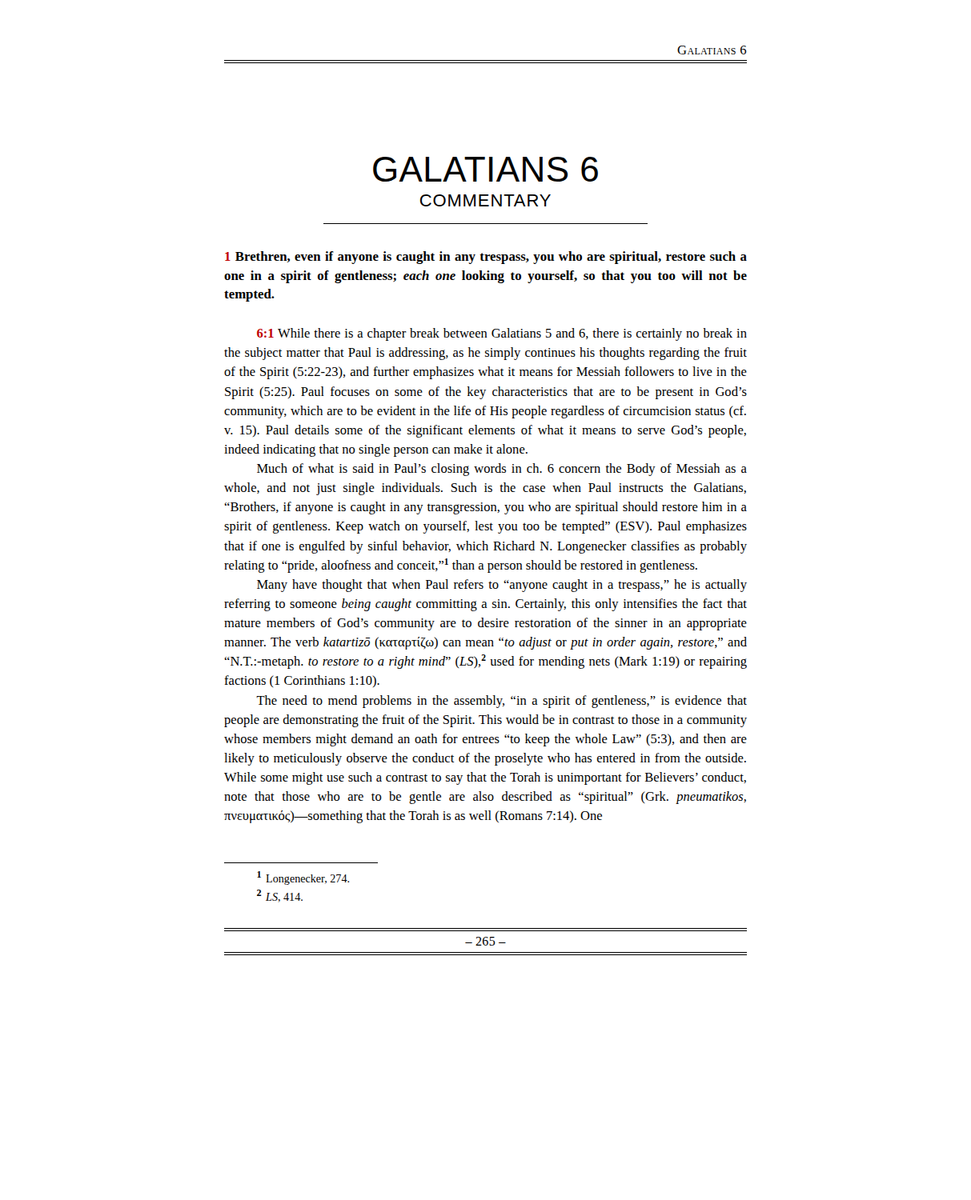Galatians 6
GALATIANS 6
COMMENTARY
1 Brethren, even if anyone is caught in any trespass, you who are spiritual, restore such a one in a spirit of gentleness; each one looking to yourself, so that you too will not be tempted.
6:1 While there is a chapter break between Galatians 5 and 6, there is certainly no break in the subject matter that Paul is addressing, as he simply continues his thoughts regarding the fruit of the Spirit (5:22-23), and further emphasizes what it means for Messiah followers to live in the Spirit (5:25). Paul focuses on some of the key characteristics that are to be present in God’s community, which are to be evident in the life of His people regardless of circumcision status (cf. v. 15). Paul details some of the significant elements of what it means to serve God’s people, indeed indicating that no single person can make it alone.
Much of what is said in Paul’s closing words in ch. 6 concern the Body of Messiah as a whole, and not just single individuals. Such is the case when Paul instructs the Galatians, “Brothers, if anyone is caught in any transgression, you who are spiritual should restore him in a spirit of gentleness. Keep watch on yourself, lest you too be tempted” (ESV). Paul emphasizes that if one is engulfed by sinful behavior, which Richard N. Longenecker classifies as probably relating to “pride, aloofness and conceit,”1 than a person should be restored in gentleness.
Many have thought that when Paul refers to “anyone caught in a trespass,” he is actually referring to someone being caught committing a sin. Certainly, this only intensifies the fact that mature members of God’s community are to desire restoration of the sinner in an appropriate manner. The verb katartizō (καταρτίζω) can mean “to adjust or put in order again, restore,” and “N.T.:-metaph. to restore to a right mind” (LS),2 used for mending nets (Mark 1:19) or repairing factions (1 Corinthians 1:10).
The need to mend problems in the assembly, “in a spirit of gentleness,” is evidence that people are demonstrating the fruit of the Spirit. This would be in contrast to those in a community whose members might demand an oath for entrees “to keep the whole Law” (5:3), and then are likely to meticulously observe the conduct of the proselyte who has entered in from the outside. While some might use such a contrast to say that the Torah is unimportant for Believers’ conduct, note that those who are to be gentle are also described as “spiritual” (Grk. pneumatikos, πνευματικός)—something that the Torah is as well (Romans 7:14). One
1 Longenecker, 274.
2 LS, 414.
– 265 –